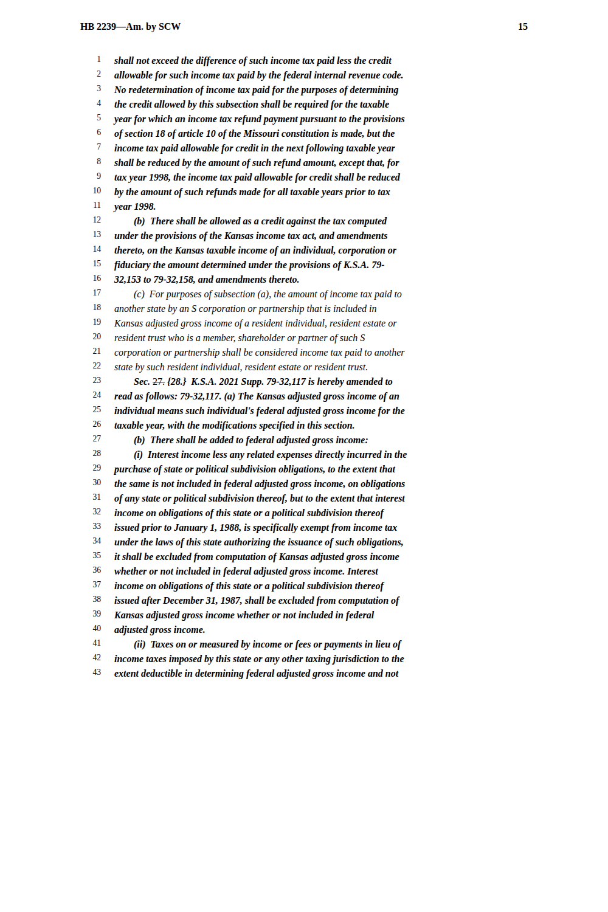HB 2239—Am. by SCW 15
shall not exceed the difference of such income tax paid less the credit
allowable for such income tax paid by the federal internal revenue code.
No redetermination of income tax paid for the purposes of determining
the credit allowed by this subsection shall be required for the taxable
year for which an income tax refund payment pursuant to the provisions
of section 18 of article 10 of the Missouri constitution is made, but the
income tax paid allowable for credit in the next following taxable year
shall be reduced by the amount of such refund amount, except that, for
tax year 1998, the income tax paid allowable for credit shall be reduced
by the amount of such refunds made for all taxable years prior to tax
year 1998.
(b) There shall be allowed as a credit against the tax computed
under the provisions of the Kansas income tax act, and amendments
thereto, on the Kansas taxable income of an individual, corporation or
fiduciary the amount determined under the provisions of K.S.A. 79-
32,153 to 79-32,158, and amendments thereto.
(c) For purposes of subsection (a), the amount of income tax paid to
another state by an S corporation or partnership that is included in
Kansas adjusted gross income of a resident individual, resident estate or
resident trust who is a member, shareholder or partner of such S
corporation or partnership shall be considered income tax paid to another
state by such resident individual, resident estate or resident trust.
Sec. 27. {28.} K.S.A. 2021 Supp. 79-32,117 is hereby amended to
read as follows: 79-32,117. (a) The Kansas adjusted gross income of an
individual means such individual's federal adjusted gross income for the
taxable year, with the modifications specified in this section.
(b) There shall be added to federal adjusted gross income:
(i) Interest income less any related expenses directly incurred in the
purchase of state or political subdivision obligations, to the extent that
the same is not included in federal adjusted gross income, on obligations
of any state or political subdivision thereof, but to the extent that interest
income on obligations of this state or a political subdivision thereof
issued prior to January 1, 1988, is specifically exempt from income tax
under the laws of this state authorizing the issuance of such obligations,
it shall be excluded from computation of Kansas adjusted gross income
whether or not included in federal adjusted gross income. Interest
income on obligations of this state or a political subdivision thereof
issued after December 31, 1987, shall be excluded from computation of
Kansas adjusted gross income whether or not included in federal
adjusted gross income.
(ii) Taxes on or measured by income or fees or payments in lieu of
income taxes imposed by this state or any other taxing jurisdiction to the
extent deductible in determining federal adjusted gross income and not